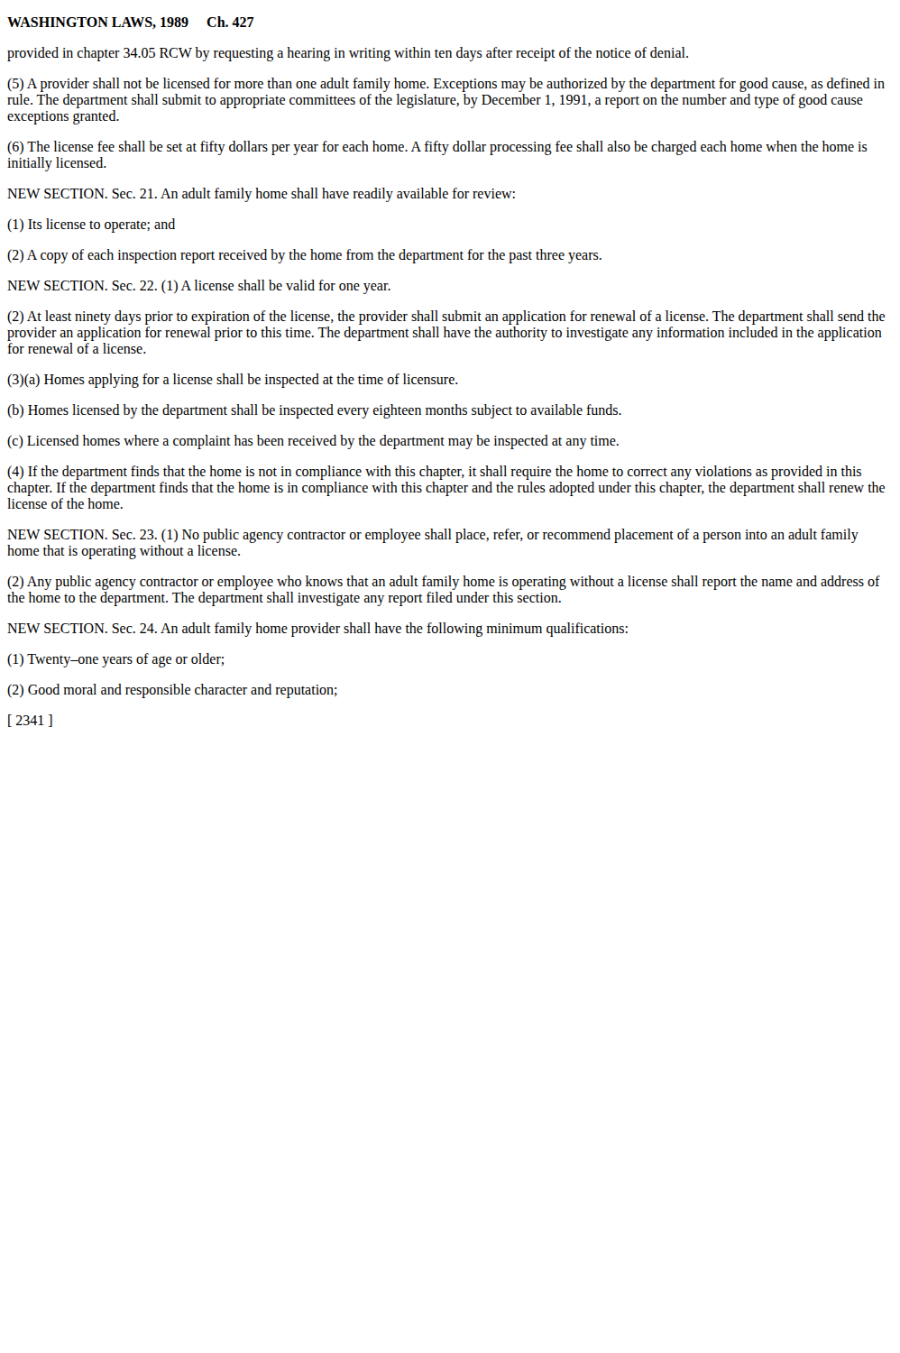WASHINGTON LAWS, 1989 Ch. 427
provided in chapter 34.05 RCW by requesting a hearing in writing within ten days after receipt of the notice of denial.
(5) A provider shall not be licensed for more than one adult family home. Exceptions may be authorized by the department for good cause, as defined in rule. The department shall submit to appropriate committees of the legislature, by December 1, 1991, a report on the number and type of good cause exceptions granted.
(6) The license fee shall be set at fifty dollars per year for each home. A fifty dollar processing fee shall also be charged each home when the home is initially licensed.
NEW SECTION. Sec. 21. An adult family home shall have readily available for review:
(1) Its license to operate; and
(2) A copy of each inspection report received by the home from the department for the past three years.
NEW SECTION. Sec. 22. (1) A license shall be valid for one year.
(2) At least ninety days prior to expiration of the license, the provider shall submit an application for renewal of a license. The department shall send the provider an application for renewal prior to this time. The department shall have the authority to investigate any information included in the application for renewal of a license.
(3)(a) Homes applying for a license shall be inspected at the time of licensure.
(b) Homes licensed by the department shall be inspected every eighteen months subject to available funds.
(c) Licensed homes where a complaint has been received by the department may be inspected at any time.
(4) If the department finds that the home is not in compliance with this chapter, it shall require the home to correct any violations as provided in this chapter. If the department finds that the home is in compliance with this chapter and the rules adopted under this chapter, the department shall renew the license of the home.
NEW SECTION. Sec. 23. (1) No public agency contractor or employee shall place, refer, or recommend placement of a person into an adult family home that is operating without a license.
(2) Any public agency contractor or employee who knows that an adult family home is operating without a license shall report the name and address of the home to the department. The department shall investigate any report filed under this section.
NEW SECTION. Sec. 24. An adult family home provider shall have the following minimum qualifications:
(1) Twenty–one years of age or older;
(2) Good moral and responsible character and reputation;
[ 2341 ]